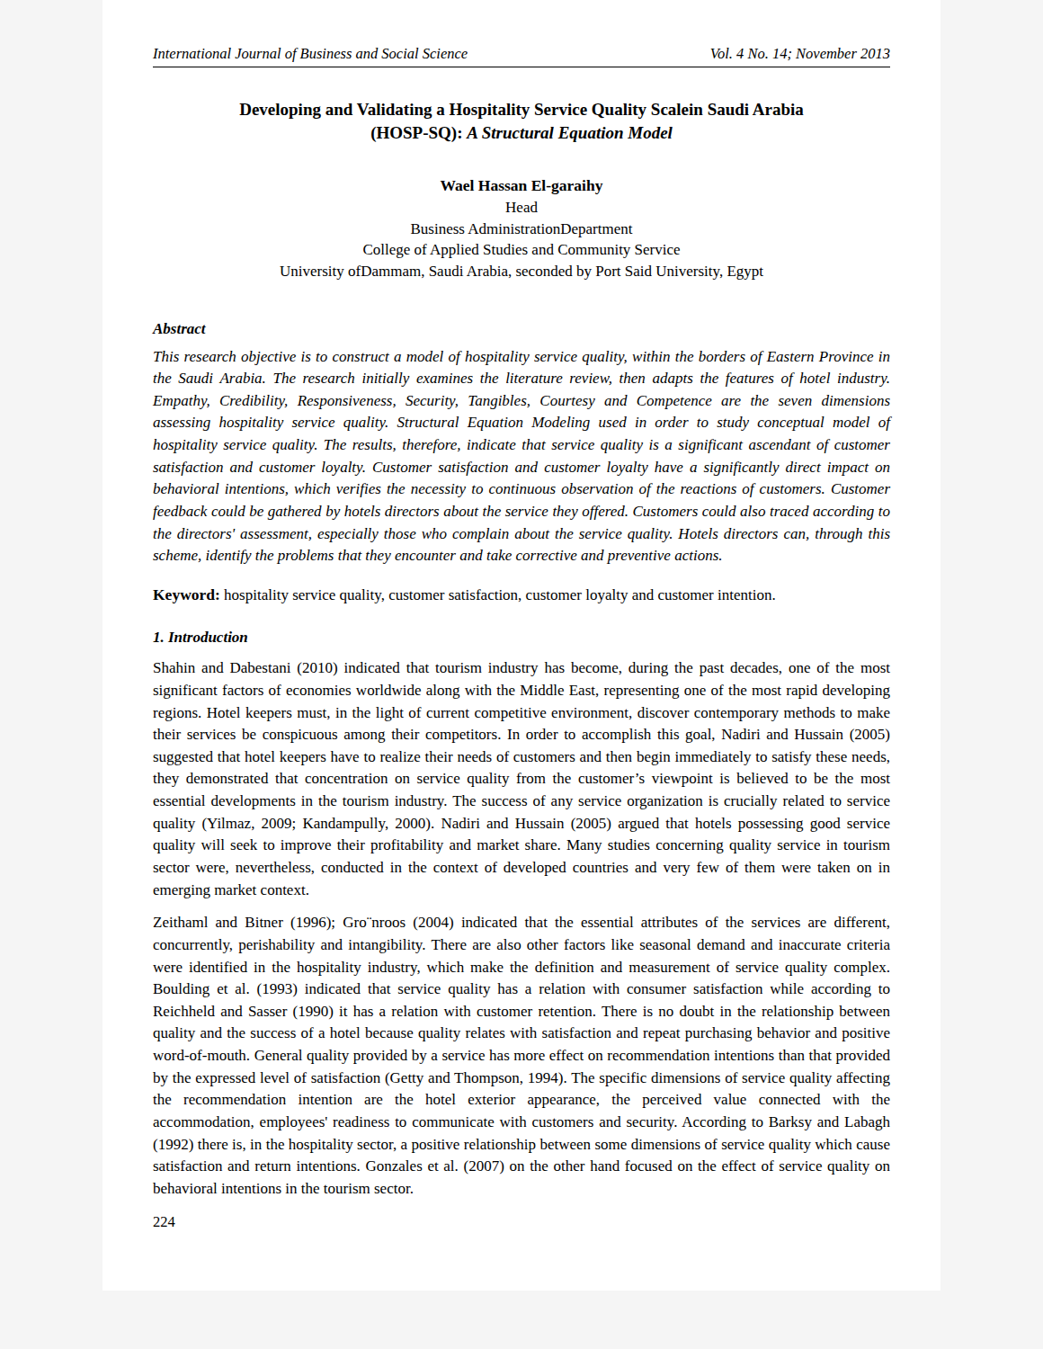International Journal of Business and Social Science Vol. 4 No. 14; November 2013
Developing and Validating a Hospitality Service Quality Scalein Saudi Arabia
(HOSP-SQ): A Structural Equation Model
Wael Hassan El-garaihy
Head
Business AdministrationDepartment
College of Applied Studies and Community Service
University ofDammam, Saudi Arabia, seconded by Port Said University, Egypt
Abstract
This research objective is to construct a model of hospitality service quality, within the borders of Eastern Province in the Saudi Arabia. The research initially examines the literature review, then adapts the features of hotel industry. Empathy, Credibility, Responsiveness, Security, Tangibles, Courtesy and Competence are the seven dimensions assessing hospitality service quality. Structural Equation Modeling used in order to study conceptual model of hospitality service quality. The results, therefore, indicate that service quality is a significant ascendant of customer satisfaction and customer loyalty. Customer satisfaction and customer loyalty have a significantly direct impact on behavioral intentions, which verifies the necessity to continuous observation of the reactions of customers. Customer feedback could be gathered by hotels directors about the service they offered. Customers could also traced according to the directors' assessment, especially those who complain about the service quality. Hotels directors can, through this scheme, identify the problems that they encounter and take corrective and preventive actions.
Keyword: hospitality service quality, customer satisfaction, customer loyalty and customer intention.
1. Introduction
Shahin and Dabestani (2010) indicated that tourism industry has become, during the past decades, one of the most significant factors of economies worldwide along with the Middle East, representing one of the most rapid developing regions. Hotel keepers must, in the light of current competitive environment, discover contemporary methods to make their services be conspicuous among their competitors. In order to accomplish this goal, Nadiri and Hussain (2005) suggested that hotel keepers have to realize their needs of customers and then begin immediately to satisfy these needs, they demonstrated that concentration on service quality from the customer’s viewpoint is believed to be the most essential developments in the tourism industry. The success of any service organization is crucially related to service quality (Yilmaz, 2009; Kandampully, 2000). Nadiri and Hussain (2005) argued that hotels possessing good service quality will seek to improve their profitability and market share. Many studies concerning quality service in tourism sector were, nevertheless, conducted in the context of developed countries and very few of them were taken on in emerging market context.
Zeithaml and Bitner (1996); Gro¨nroos (2004) indicated that the essential attributes of the services are different, concurrently, perishability and intangibility. There are also other factors like seasonal demand and inaccurate criteria were identified in the hospitality industry, which make the definition and measurement of service quality complex. Boulding et al. (1993) indicated that service quality has a relation with consumer satisfaction while according to Reichheld and Sasser (1990) it has a relation with customer retention. There is no doubt in the relationship between quality and the success of a hotel because quality relates with satisfaction and repeat purchasing behavior and positive word-of-mouth. General quality provided by a service has more effect on recommendation intentions than that provided by the expressed level of satisfaction (Getty and Thompson, 1994). The specific dimensions of service quality affecting the recommendation intention are the hotel exterior appearance, the perceived value connected with the accommodation, employees' readiness to communicate with customers and security. According to Barksy and Labagh (1992) there is, in the hospitality sector, a positive relationship between some dimensions of service quality which cause satisfaction and return intentions. Gonzales et al. (2007) on the other hand focused on the effect of service quality on behavioral intentions in the tourism sector.
224